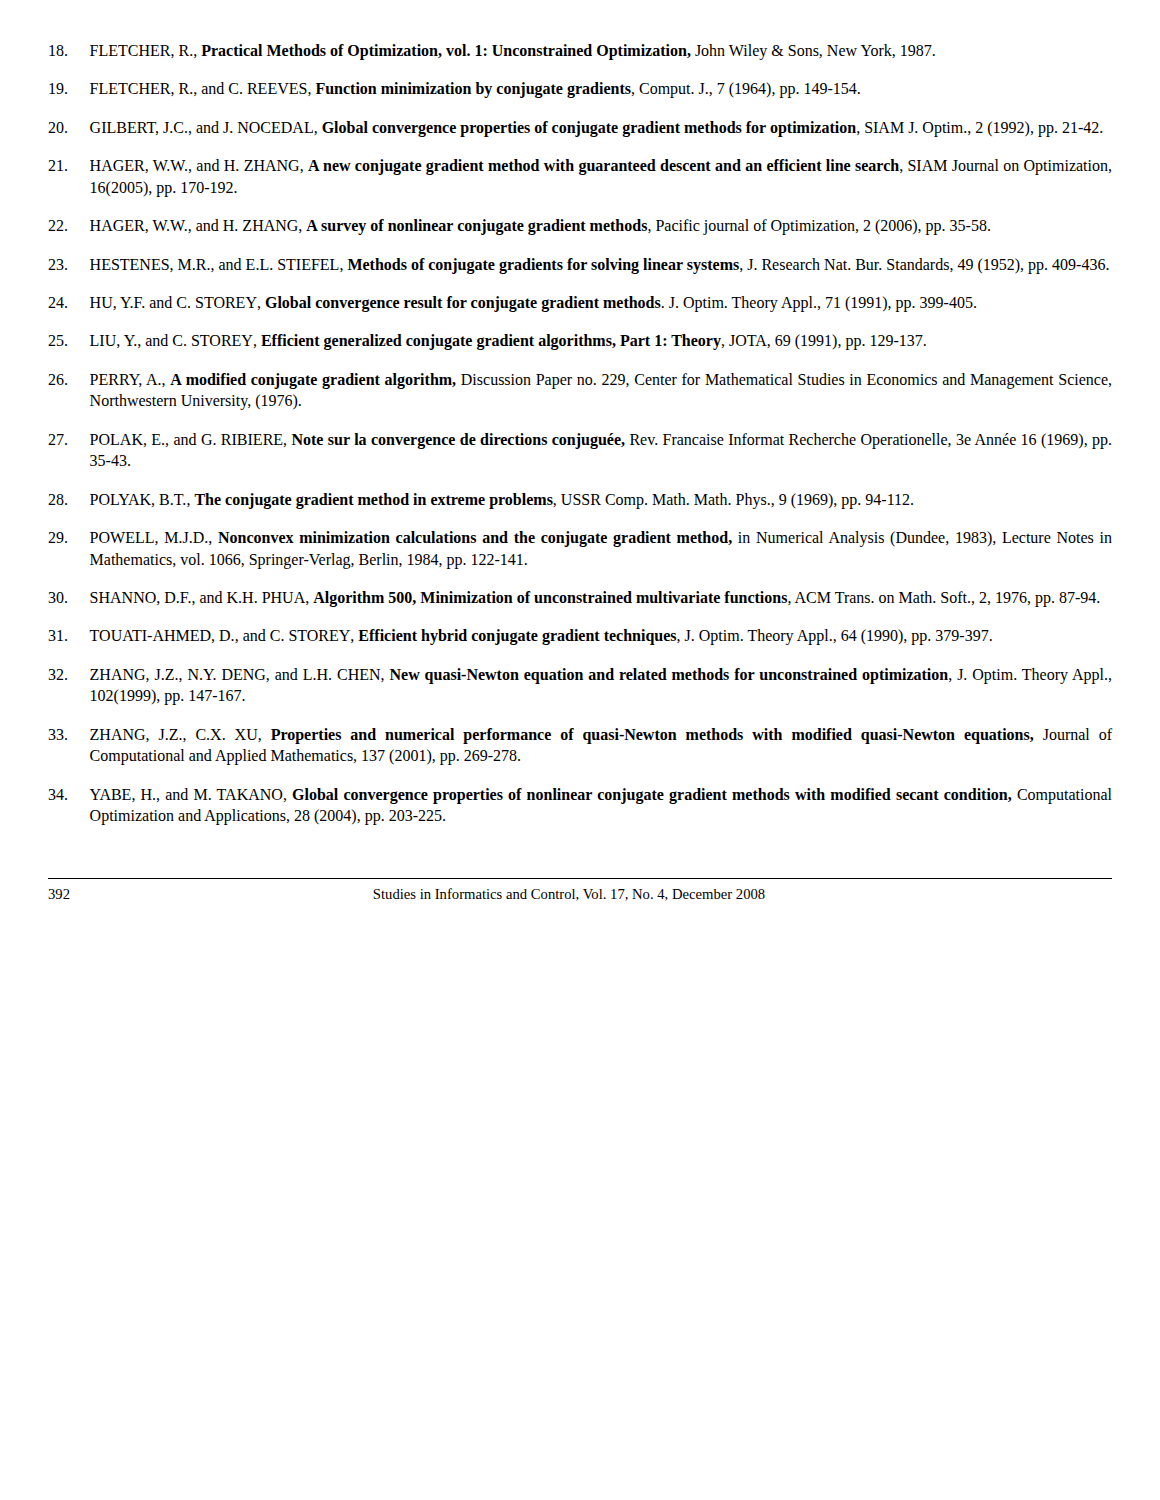18. FLETCHER, R., Practical Methods of Optimization, vol. 1: Unconstrained Optimization, John Wiley & Sons, New York, 1987.
19. FLETCHER, R., and C. REEVES, Function minimization by conjugate gradients, Comput. J., 7 (1964), pp. 149-154.
20. GILBERT, J.C., and J. NOCEDAL, Global convergence properties of conjugate gradient methods for optimization, SIAM J. Optim., 2 (1992), pp. 21-42.
21. HAGER, W.W., and H. ZHANG, A new conjugate gradient method with guaranteed descent and an efficient line search, SIAM Journal on Optimization, 16(2005), pp. 170-192.
22. HAGER, W.W., and H. ZHANG, A survey of nonlinear conjugate gradient methods, Pacific journal of Optimization, 2 (2006), pp. 35-58.
23. HESTENES, M.R., and E.L. STIEFEL, Methods of conjugate gradients for solving linear systems, J. Research Nat. Bur. Standards, 49 (1952), pp. 409-436.
24. HU, Y.F. and C. STOREY, Global convergence result for conjugate gradient methods. J. Optim. Theory Appl., 71 (1991), pp. 399-405.
25. LIU, Y., and C. STOREY, Efficient generalized conjugate gradient algorithms, Part 1: Theory, JOTA, 69 (1991), pp. 129-137.
26. PERRY, A., A modified conjugate gradient algorithm, Discussion Paper no. 229, Center for Mathematical Studies in Economics and Management Science, Northwestern University, (1976).
27. POLAK, E., and G. RIBIERE, Note sur la convergence de directions conjuguée, Rev. Francaise Informat Recherche Operationelle, 3e Année 16 (1969), pp. 35-43.
28. POLYAK, B.T., The conjugate gradient method in extreme problems, USSR Comp. Math. Math. Phys., 9 (1969), pp. 94-112.
29. POWELL, M.J.D., Nonconvex minimization calculations and the conjugate gradient method, in Numerical Analysis (Dundee, 1983), Lecture Notes in Mathematics, vol. 1066, Springer-Verlag, Berlin, 1984, pp. 122-141.
30. SHANNO, D.F., and K.H. PHUA, Algorithm 500, Minimization of unconstrained multivariate functions, ACM Trans. on Math. Soft., 2, 1976, pp. 87-94.
31. TOUATI-AHMED, D., and C. STOREY, Efficient hybrid conjugate gradient techniques, J. Optim. Theory Appl., 64 (1990), pp. 379-397.
32. ZHANG, J.Z., N.Y. DENG, and L.H. CHEN, New quasi-Newton equation and related methods for unconstrained optimization, J. Optim. Theory Appl., 102(1999), pp. 147-167.
33. ZHANG, J.Z., C.X. XU, Properties and numerical performance of quasi-Newton methods with modified quasi-Newton equations, Journal of Computational and Applied Mathematics, 137 (2001), pp. 269-278.
34. YABE, H., and M. TAKANO, Global convergence properties of nonlinear conjugate gradient methods with modified secant condition, Computational Optimization and Applications, 28 (2004), pp. 203-225.
392 Studies in Informatics and Control, Vol. 17, No. 4, December 2008